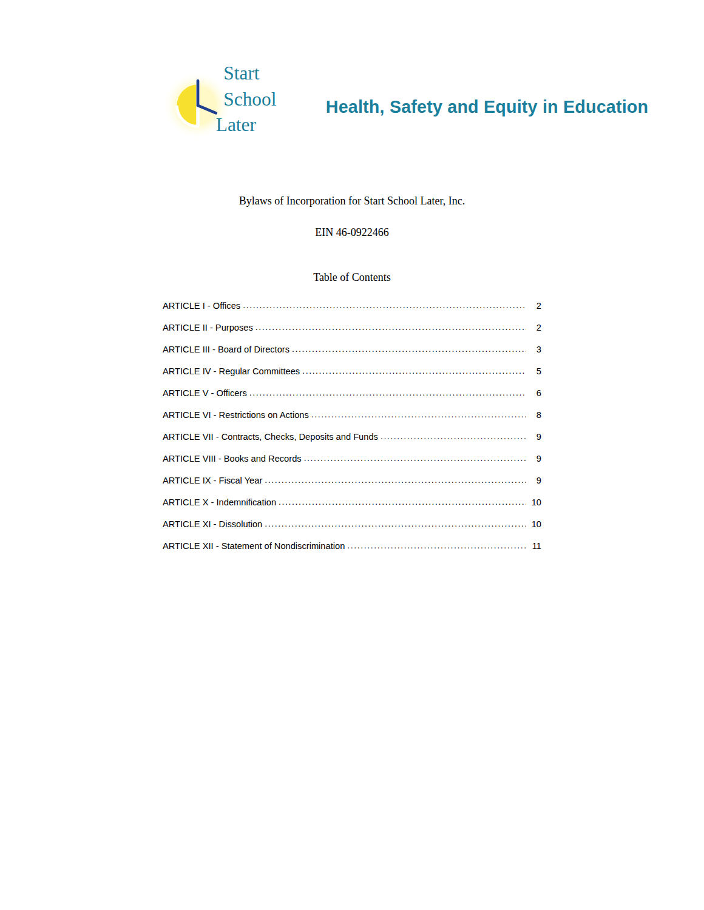Start School Later
Health, Safety and Equity in Education
Bylaws of Incorporation for Start School Later, Inc.
EIN 46-0922466
Table of Contents
ARTICLE I - Offices.......................................................................................................................................... 2
ARTICLE II - Purposes....................................................................................................................................... 2
ARTICLE III - Board of Directors......................................................................................................................... 3
ARTICLE IV - Regular Committees..................................................................................................................... 5
ARTICLE V - Officers......................................................................................................................................... 6
ARTICLE VI - Restrictions on Actions................................................................................................................ 8
ARTICLE VII - Contracts, Checks, Deposits and Funds............................................................................................. 9
ARTICLE VIII - Books and Records..................................................................................................................... 9
ARTICLE IX - Fiscal Year................................................................................................................................. 9
ARTICLE X - Indemnification......................................................................................................................... 10
ARTICLE XI - Dissolution................................................................................................................................ 10
ARTICLE XII - Statement of Nondiscrimination................................................................................................. 11